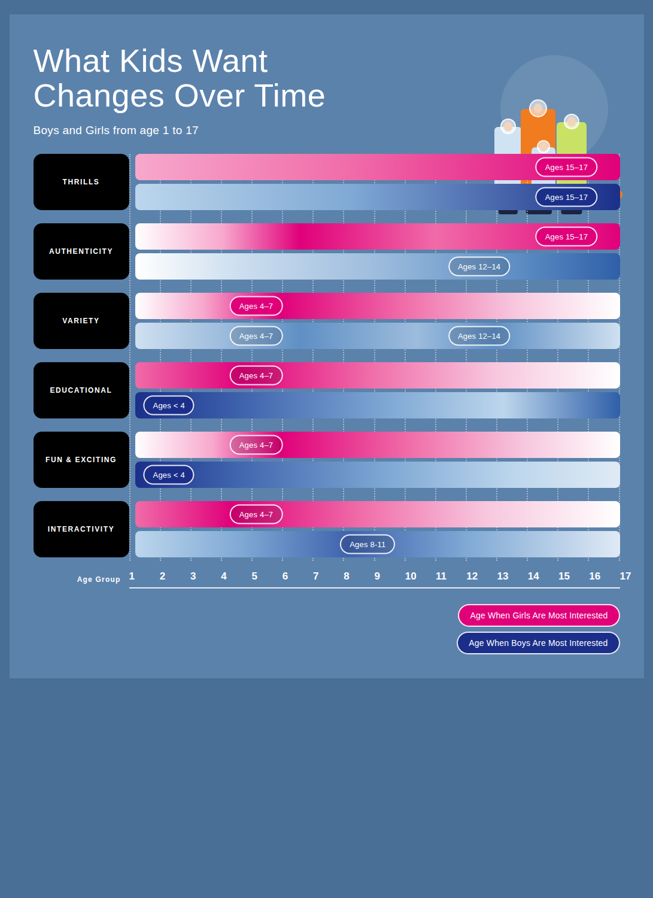What Kids Want
Changes Over Time
Boys and Girls from age 1 to 17
THRILLS
Ages 15–17
Ages 15–17
AUTHENTICITY
Ages 15–17
Ages 12–14
VARIETY
Ages 4–7
Ages 4–7 Ages 12–14
EDUCATIONAL
Ages 4–7
Ages < 4
FUN & EXCITING
Ages 4–7
Ages < 4
INTERACTIVITY
Ages 4–7
Ages 8-11
Age Group
12345 678910 1112131415 1617
Age When Girls Are Most Interested Age When Boys Are Most Interested